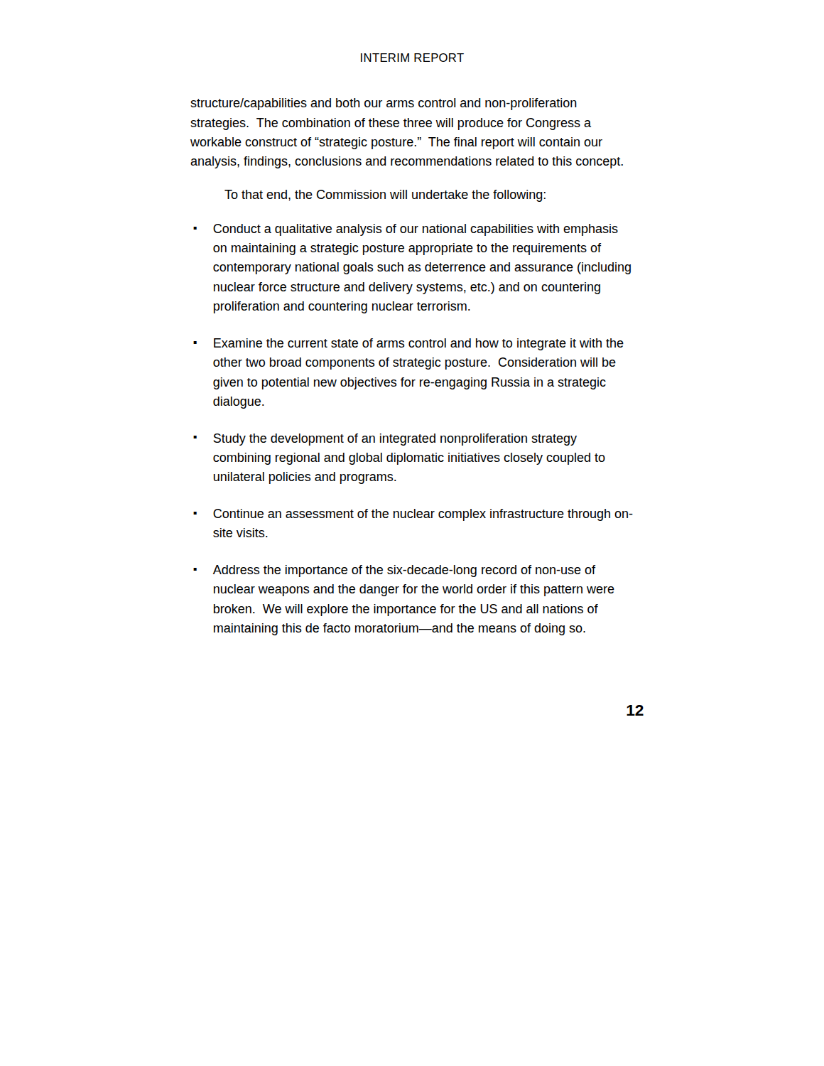INTERIM REPORT
structure/capabilities and both our arms control and non-proliferation strategies. The combination of these three will produce for Congress a workable construct of “strategic posture.” The final report will contain our analysis, findings, conclusions and recommendations related to this concept.
To that end, the Commission will undertake the following:
Conduct a qualitative analysis of our national capabilities with emphasis on maintaining a strategic posture appropriate to the requirements of contemporary national goals such as deterrence and assurance (including nuclear force structure and delivery systems, etc.) and on countering proliferation and countering nuclear terrorism.
Examine the current state of arms control and how to integrate it with the other two broad components of strategic posture. Consideration will be given to potential new objectives for re-engaging Russia in a strategic dialogue.
Study the development of an integrated nonproliferation strategy combining regional and global diplomatic initiatives closely coupled to unilateral policies and programs.
Continue an assessment of the nuclear complex infrastructure through on-site visits.
Address the importance of the six-decade-long record of non-use of nuclear weapons and the danger for the world order if this pattern were broken. We will explore the importance for the US and all nations of maintaining this de facto moratorium—and the means of doing so.
12